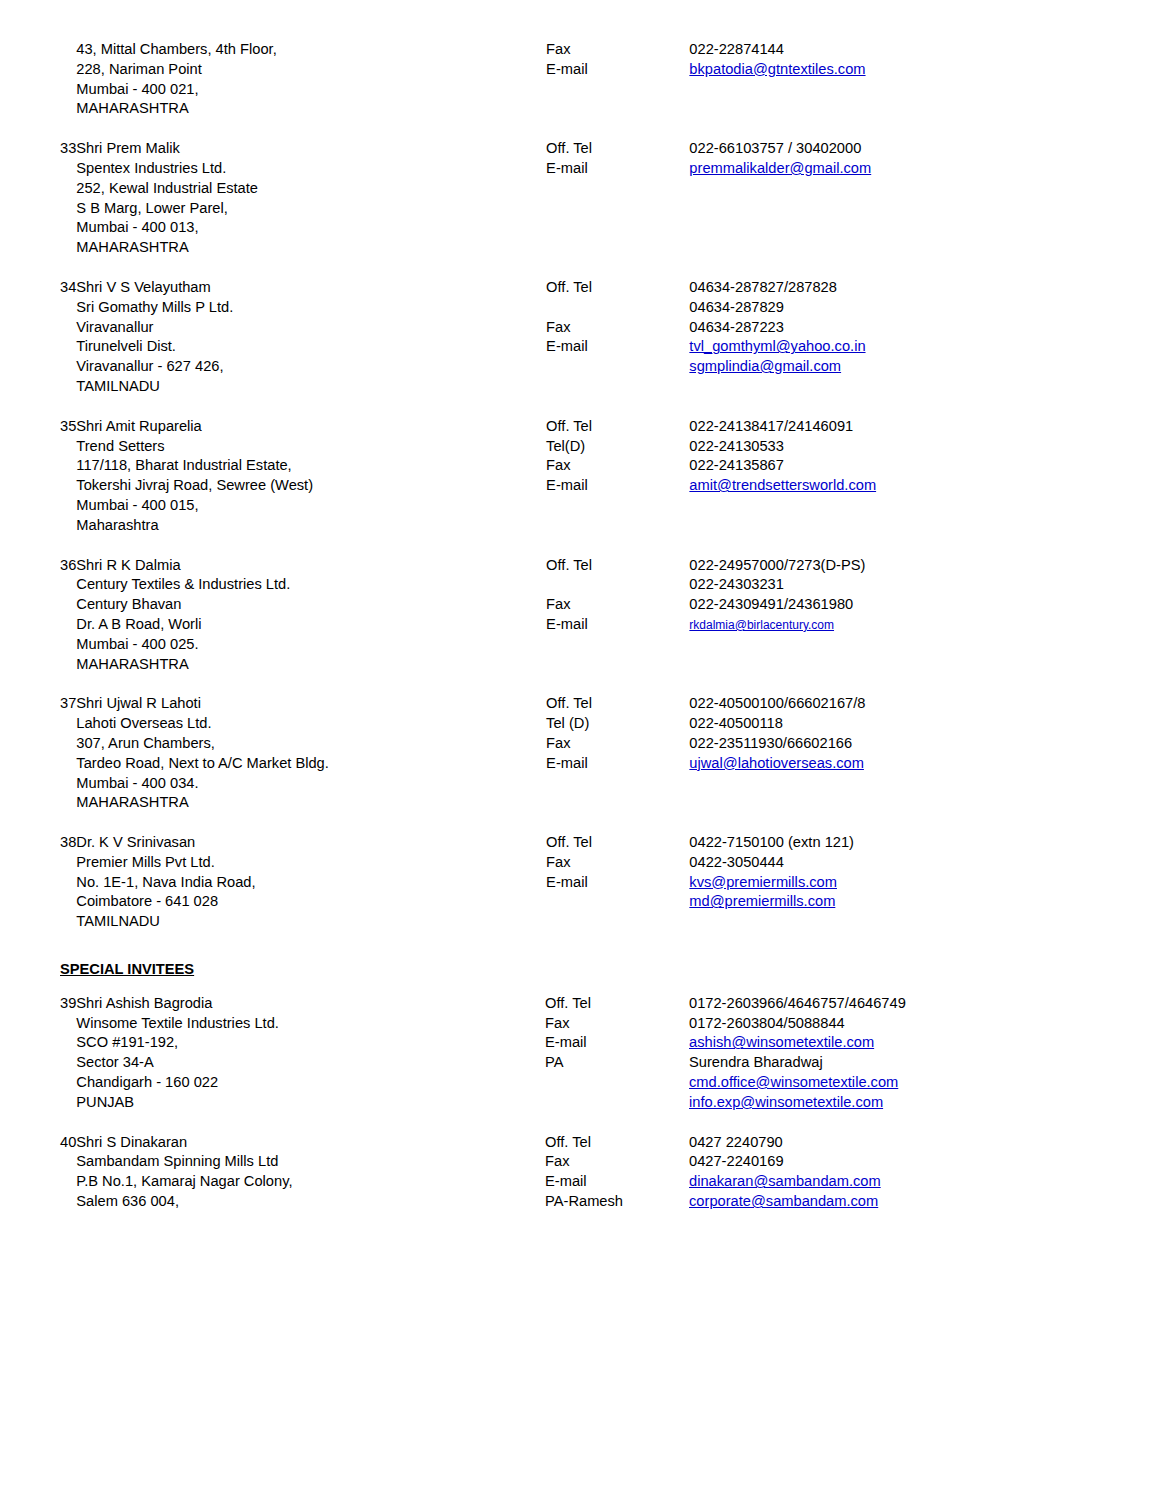| | 43, Mittal Chambers, 4th Floor, 228, Nariman Point Mumbai - 400 021, MAHARASHTRA | Fax E-mail | 022-22874144 bkpatodia@gtntextiles.com |
| 33 | Shri Prem Malik Spentex Industries Ltd. 252, Kewal Industrial Estate S B Marg, Lower Parel, Mumbai - 400 013, MAHARASHTRA | Off. Tel E-mail | 022-66103757 / 30402000 premmalikalder@gmail.com |
| 34 | Shri V S Velayutham Sri Gomathy Mills P Ltd. Viravanallur Tirunelveli Dist. Viravanallur - 627 426, TAMILNADU | Off. Tel Fax E-mail | 04634-287827/287828 04634-287829 04634-287223 tvl_gomthyml@yahoo.co.in sgmplindia@gmail.com |
| 35 | Shri Amit Ruparelia Trend Setters 117/118, Bharat Industrial Estate, Tokershi Jivraj Road, Sewree (West) Mumbai - 400 015, Maharashtra | Off. Tel Tel(D) Fax E-mail | 022-24138417/24146091 022-24130533 022-24135867 amit@trendsettersworld.com |
| 36 | Shri R K Dalmia Century Textiles & Industries Ltd. Century Bhavan Dr. A B Road, Worli Mumbai - 400 025. MAHARASHTRA | Off. Tel Fax E-mail | 022-24957000/7273(D-PS) 022-24303231 022-24309491/24361980 rkdalmia@birlacentury.com |
| 37 | Shri Ujwal R Lahoti Lahoti Overseas Ltd. 307, Arun Chambers, Tardeo Road, Next to A/C Market Bldg. Mumbai - 400 034. MAHARASHTRA | Off. Tel Tel (D) Fax E-mail | 022-40500100/66602167/8 022-40500118 022-23511930/66602166 ujwal@lahotioverseas.com |
| 38 | Dr. K V Srinivasan Premier Mills Pvt Ltd. No. 1E-1, Nava India Road, Coimbatore - 641 028 TAMILNADU | Off. Tel Fax E-mail | 0422-7150100 (extn 121) 0422-3050444 kvs@premiermills.com md@premiermills.com |
SPECIAL INVITEES
| 39 | Shri Ashish Bagrodia Winsome Textile Industries Ltd. SCO #191-192, Sector 34-A Chandigarh - 160 022 PUNJAB | Off. Tel Fax E-mail PA | 0172-2603966/4646757/4646749 0172-2603804/5088844 ashish@winsometextile.com Surendra Bharadwaj cmd.office@winsometextile.com info.exp@winsometextile.com |
| 40 | Shri S Dinakaran Sambandam Spinning Mills Ltd P.B No.1, Kamaraj Nagar Colony, Salem 636 004, | Off. Tel Fax E-mail PA-Ramesh | 0427 2240790 0427-2240169 dinakaran@sambandam.com corporate@sambandam.com |